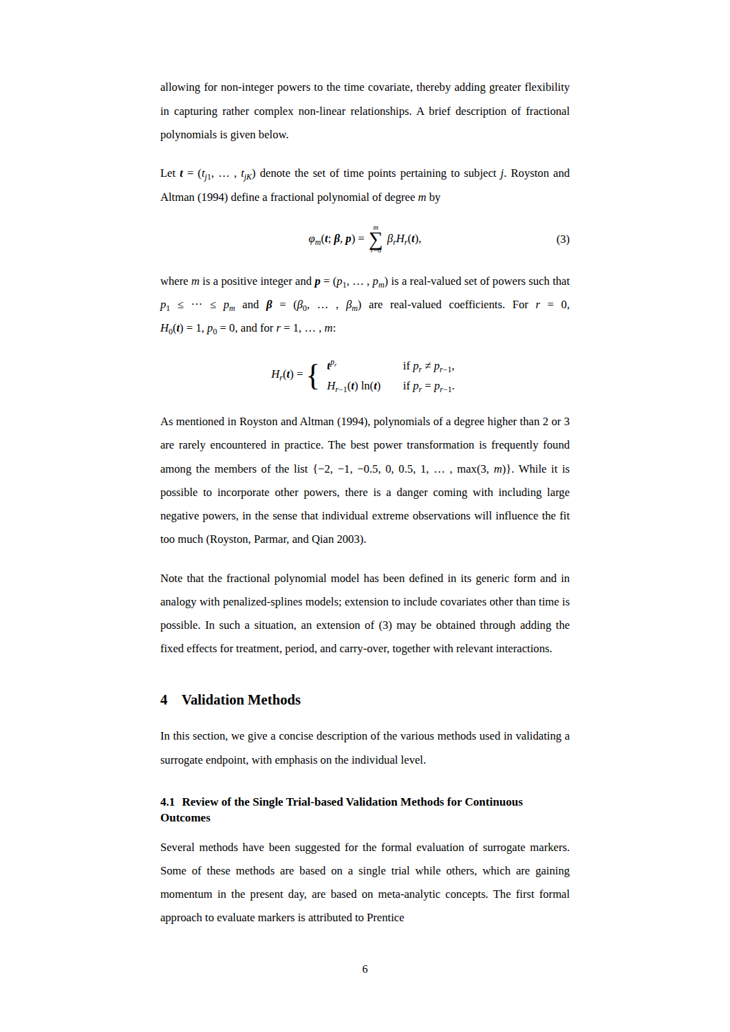allowing for non-integer powers to the time covariate, thereby adding greater flexibility in capturing rather complex non-linear relationships. A brief description of fractional polynomials is given below.
Let t = (tj1, … , tjK) denote the set of time points pertaining to subject j. Royston and Altman (1994) define a fractional polynomial of degree m by
φm(t; β, p) = m ∑ r=0 βrHr(t), (3)
where m is a positive integer and p = (p1, … , pm) is a real-valued set of powers such that p1 ≤ ··· ≤ pm and β = (β0, … , βm) are real-valued coefficients. For r = 0, H0(t) = 1, p0 = 0, and for r = 1, … , m:
Hr(t) = {
| t p r | if p r ≠ p r −1 , |
| H r −1 ( t ) ln( t ) | if p r = p r −1 . |
As mentioned in Royston and Altman (1994), polynomials of a degree higher than 2 or 3 are rarely encountered in practice. The best power transformation is frequently found among the members of the list {−2, −1, −0.5, 0, 0.5, 1, … , max(3, m)}. While it is possible to incorporate other powers, there is a danger coming with including large negative powers, in the sense that individual extreme observations will influence the fit too much (Royston, Parmar, and Qian 2003).
Note that the fractional polynomial model has been defined in its generic form and in analogy with penalized-splines models; extension to include covariates other than time is possible. In such a situation, an extension of (3) may be obtained through adding the fixed effects for treatment, period, and carry-over, together with relevant interactions.
4 Validation Methods
In this section, we give a concise description of the various methods used in validating a surrogate endpoint, with emphasis on the individual level.
4.1 Review of the Single Trial-based Validation Methods for Continuous Outcomes
Several methods have been suggested for the formal evaluation of surrogate markers. Some of these methods are based on a single trial while others, which are gaining momentum in the present day, are based on meta-analytic concepts. The first formal approach to evaluate markers is attributed to Prentice
6